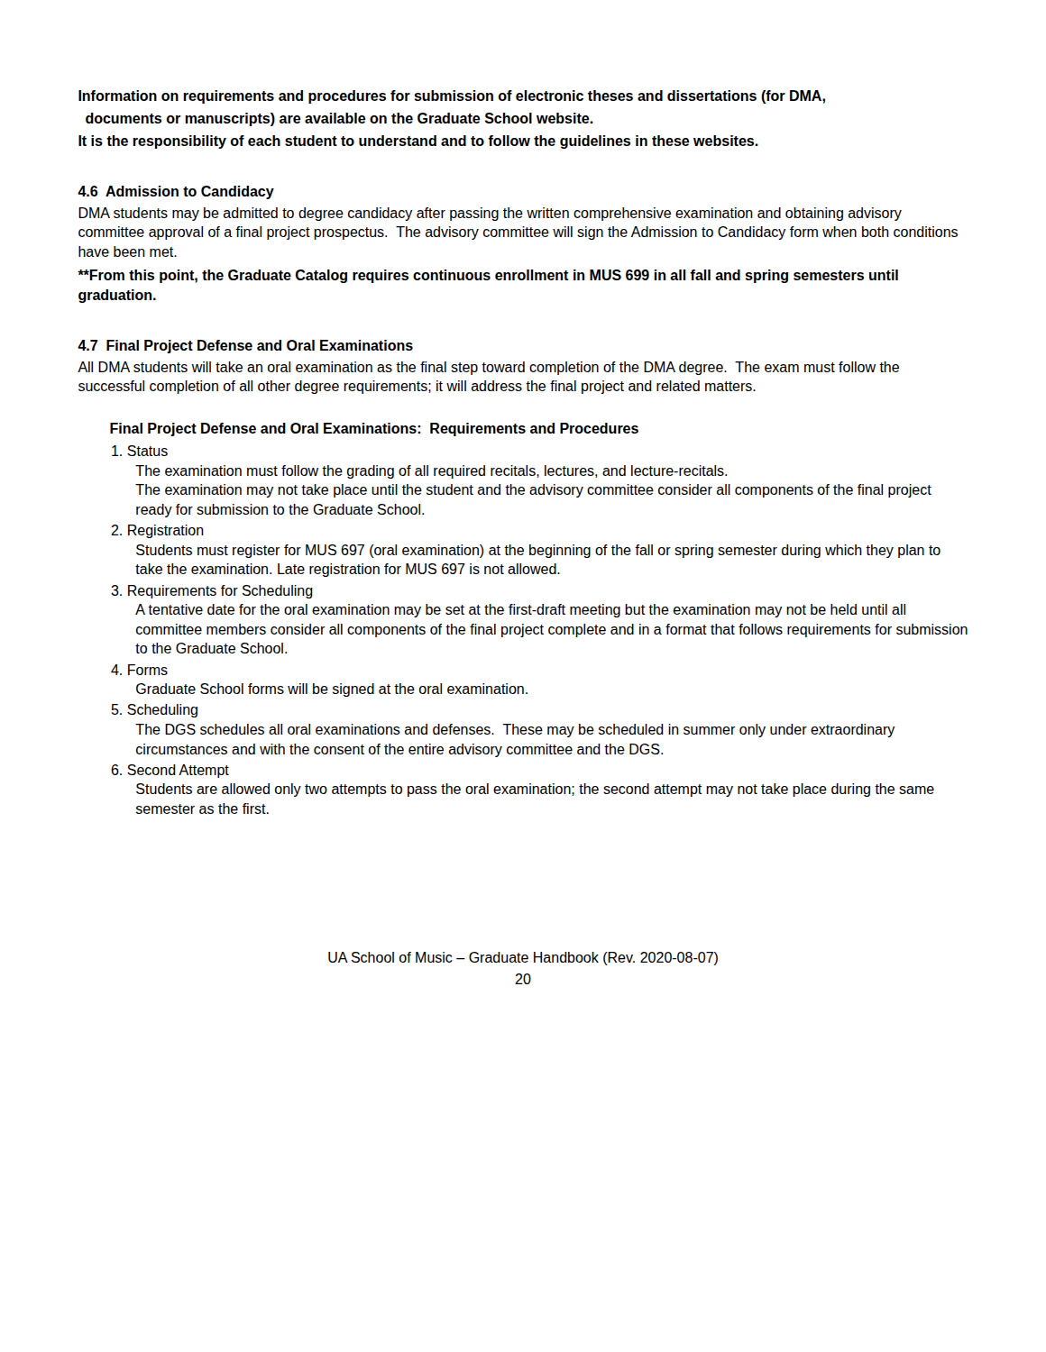Information on requirements and procedures for submission of electronic theses and dissertations (for DMA,
documents or manuscripts) are available on the Graduate School website.
It is the responsibility of each student to understand and to follow the guidelines in these websites.
4.6 Admission to Candidacy
DMA students may be admitted to degree candidacy after passing the written comprehensive examination and obtaining advisory committee approval of a final project prospectus. The advisory committee will sign the Admission to Candidacy form when both conditions have been met.
**From this point, the Graduate Catalog requires continuous enrollment in MUS 699 in all fall and spring semesters until graduation.
4.7 Final Project Defense and Oral Examinations
All DMA students will take an oral examination as the final step toward completion of the DMA degree. The exam must follow the successful completion of all other degree requirements; it will address the final project and related matters.
Final Project Defense and Oral Examinations: Requirements and Procedures
Status The examination must follow the grading of all required recitals, lectures, and lecture-recitals. The examination may not take place until the student and the advisory committee consider all components of the final project ready for submission to the Graduate School.
Registration Students must register for MUS 697 (oral examination) at the beginning of the fall or spring semester during which they plan to take the examination. Late registration for MUS 697 is not allowed.
Requirements for Scheduling A tentative date for the oral examination may be set at the first-draft meeting but the examination may not be held until all committee members consider all components of the final project complete and in a format that follows requirements for submission to the Graduate School.
Forms Graduate School forms will be signed at the oral examination.
Scheduling The DGS schedules all oral examinations and defenses. These may be scheduled in summer only under extraordinary circumstances and with the consent of the entire advisory committee and the DGS.
Second Attempt Students are allowed only two attempts to pass the oral examination; the second attempt may not take place during the same semester as the first.
UA School of Music – Graduate Handbook (Rev. 2020-08-07)
20